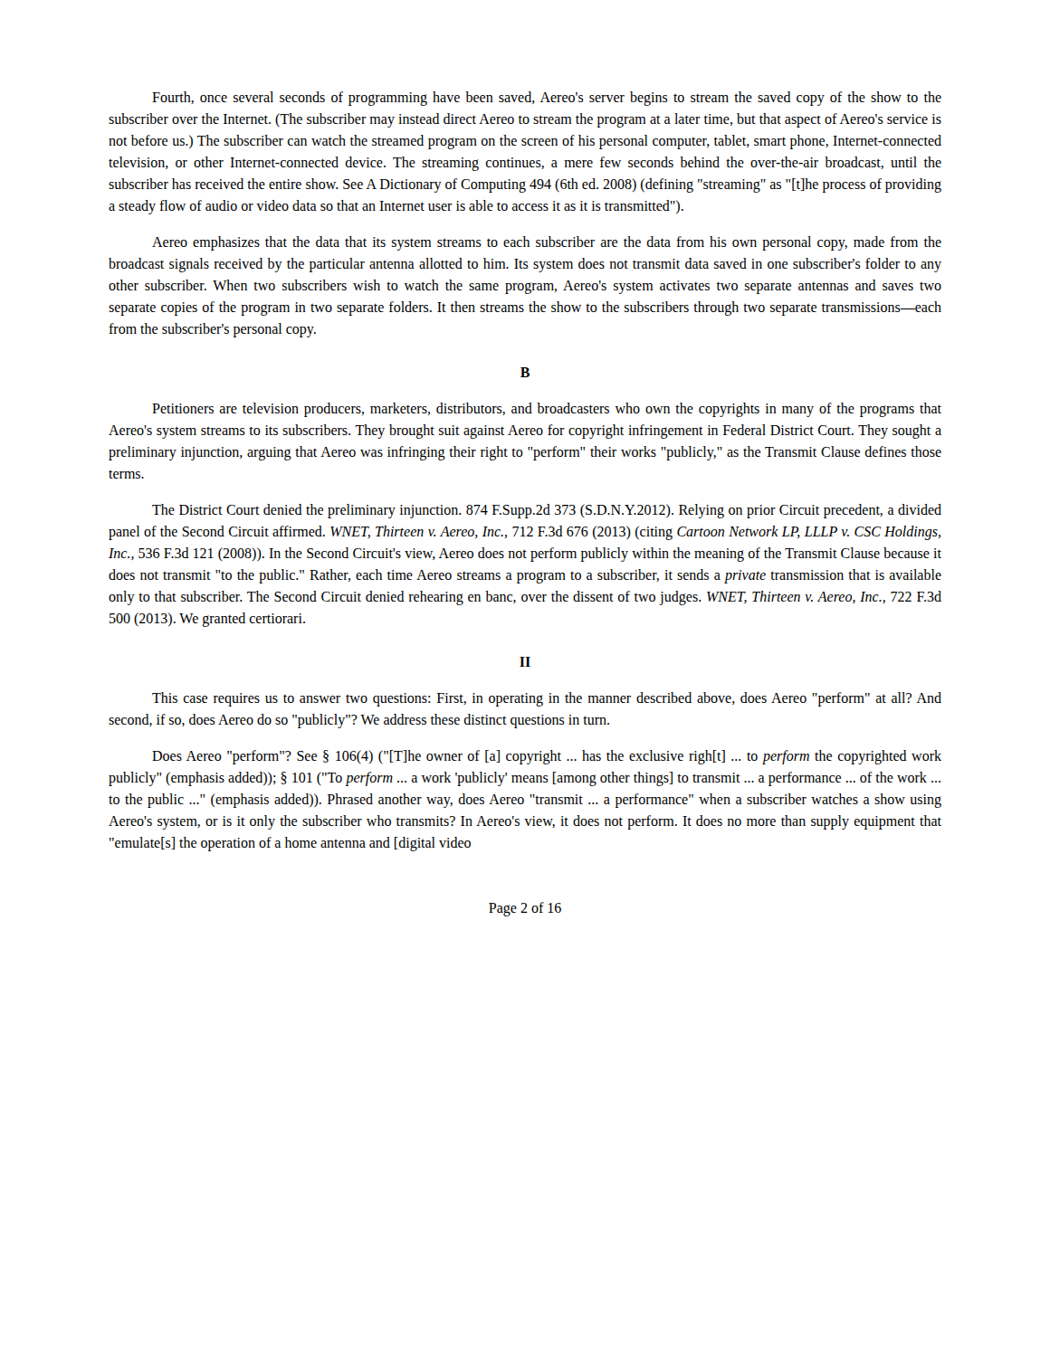Fourth, once several seconds of programming have been saved, Aereo's server begins to stream the saved copy of the show to the subscriber over the Internet. (The subscriber may instead direct Aereo to stream the program at a later time, but that aspect of Aereo's service is not before us.) The subscriber can watch the streamed program on the screen of his personal computer, tablet, smart phone, Internet-connected television, or other Internet-connected device. The streaming continues, a mere few seconds behind the over-the-air broadcast, until the subscriber has received the entire show. See A Dictionary of Computing 494 (6th ed. 2008) (defining "streaming" as "[t]he process of providing a steady flow of audio or video data so that an Internet user is able to access it as it is transmitted").
Aereo emphasizes that the data that its system streams to each subscriber are the data from his own personal copy, made from the broadcast signals received by the particular antenna allotted to him. Its system does not transmit data saved in one subscriber's folder to any other subscriber. When two subscribers wish to watch the same program, Aereo's system activates two separate antennas and saves two separate copies of the program in two separate folders. It then streams the show to the subscribers through two separate transmissions—each from the subscriber's personal copy.
B
Petitioners are television producers, marketers, distributors, and broadcasters who own the copyrights in many of the programs that Aereo's system streams to its subscribers. They brought suit against Aereo for copyright infringement in Federal District Court. They sought a preliminary injunction, arguing that Aereo was infringing their right to "perform" their works "publicly," as the Transmit Clause defines those terms.
The District Court denied the preliminary injunction. 874 F.Supp.2d 373 (S.D.N.Y.2012). Relying on prior Circuit precedent, a divided panel of the Second Circuit affirmed. WNET, Thirteen v. Aereo, Inc., 712 F.3d 676 (2013) (citing Cartoon Network LP, LLLP v. CSC Holdings, Inc., 536 F.3d 121 (2008)). In the Second Circuit's view, Aereo does not perform publicly within the meaning of the Transmit Clause because it does not transmit "to the public." Rather, each time Aereo streams a program to a subscriber, it sends a private transmission that is available only to that subscriber. The Second Circuit denied rehearing en banc, over the dissent of two judges. WNET, Thirteen v. Aereo, Inc., 722 F.3d 500 (2013). We granted certiorari.
II
This case requires us to answer two questions: First, in operating in the manner described above, does Aereo "perform" at all? And second, if so, does Aereo do so "publicly"? We address these distinct questions in turn.
Does Aereo "perform"? See § 106(4) ("[T]he owner of [a] copyright ... has the exclusive righ[t] ... to perform the copyrighted work publicly" (emphasis added)); § 101 ("To perform ... a work 'publicly' means [among other things] to transmit ... a performance ... of the work ... to the public ..." (emphasis added)). Phrased another way, does Aereo "transmit ... a performance" when a subscriber watches a show using Aereo's system, or is it only the subscriber who transmits? In Aereo's view, it does not perform. It does no more than supply equipment that "emulate[s] the operation of a home antenna and [digital video
Page 2 of 16